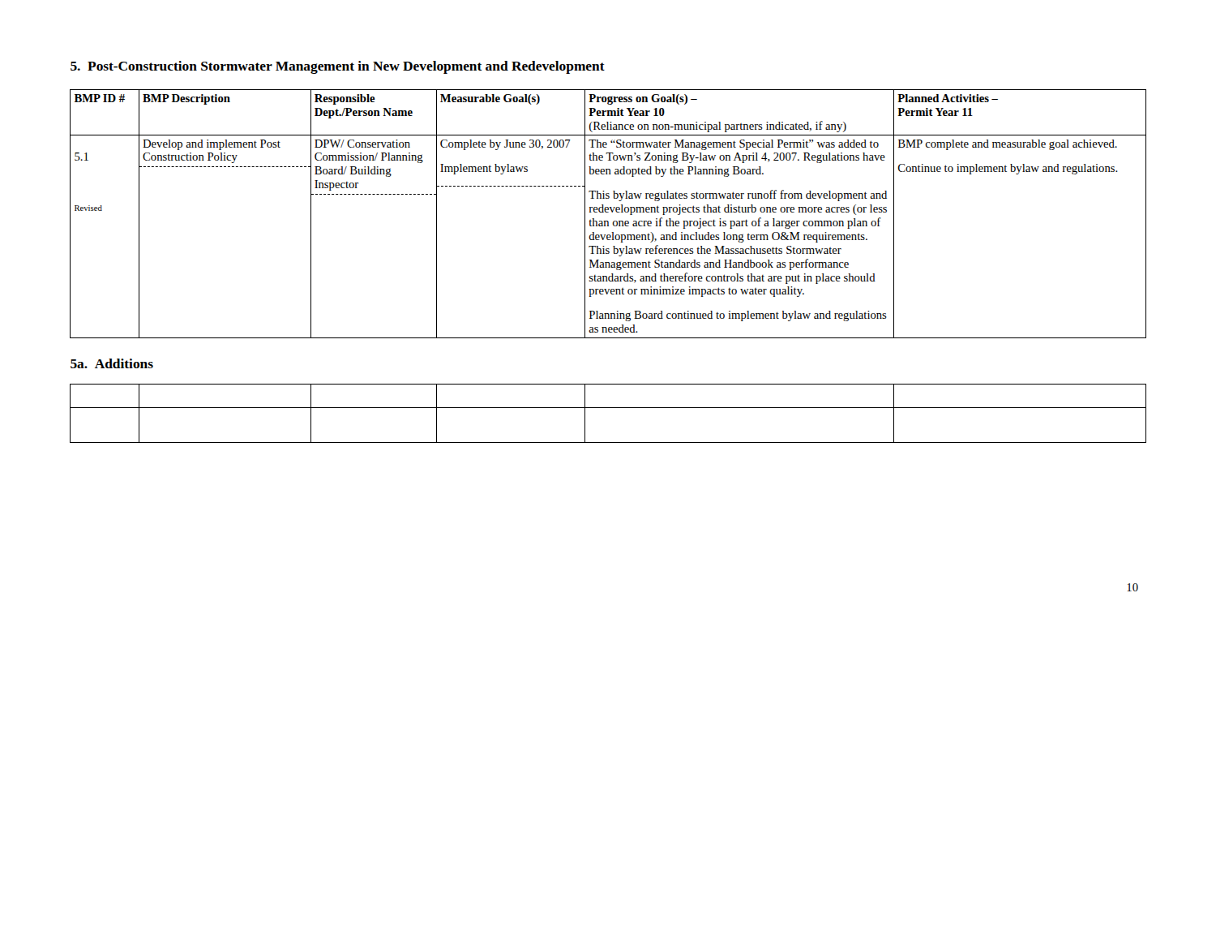5. Post-Construction Stormwater Management in New Development and Redevelopment
| BMP ID # | BMP Description | Responsible Dept./Person Name | Measurable Goal(s) | Progress on Goal(s) – Permit Year 10 (Reliance on non-municipal partners indicated, if any) | Planned Activities – Permit Year 11 |
| --- | --- | --- | --- | --- | --- |
| 5.1 Revised | Develop and implement Post Construction Policy | DPW/ Conservation Commission/ Planning Board/ Building Inspector | Complete by June 30, 2007 Implement bylaws | The “Stormwater Management Special Permit” was added to the Town’s Zoning By-law on April 4, 2007. Regulations have been adopted by the Planning Board. This bylaw regulates stormwater runoff from development and redevelopment projects that disturb one ore more acres (or less than one acre if the project is part of a larger common plan of development), and includes long term O&M requirements. This bylaw references the Massachusetts Stormwater Management Standards and Handbook as performance standards, and therefore controls that are put in place should prevent or minimize impacts to water quality. Planning Board continued to implement bylaw and regulations as needed. | BMP complete and measurable goal achieved. Continue to implement bylaw and regulations. |
5a. Additions
10